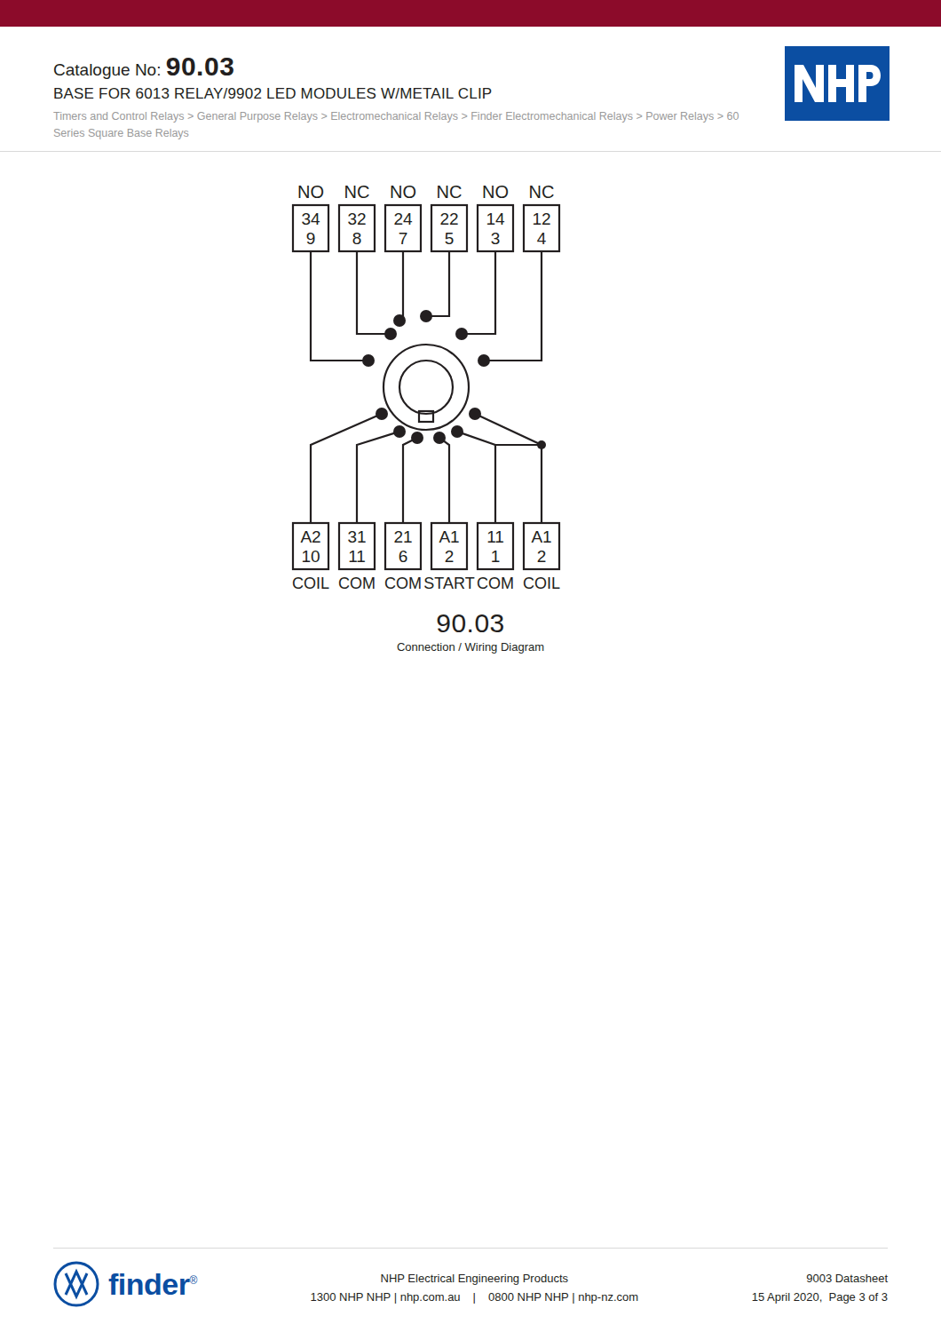Catalogue No: 90.03
BASE FOR 6013 RELAY/9902 LED MODULES W/METAIL CLIP
Timers and Control Relays > General Purpose Relays > Electromechanical Relays > Finder Electromechanical Relays > Power Relays > 60 Series Square Base Relays
NO NC NO NC NO NC 34 9 32 8 24 7 22 5 14 3 12 4 A2 10 31 11 21 6 A1 2 11 1 A1 2 COIL COM COM START COM COIL
90.03
Connection / Wiring Diagram
finder®
NHP Electrical Engineering Products
1300 NHP NHP | nhp.com.au|0800 NHP NHP | nhp-nz.com
9003 Datasheet
15 April 2020, Page 3 of 3